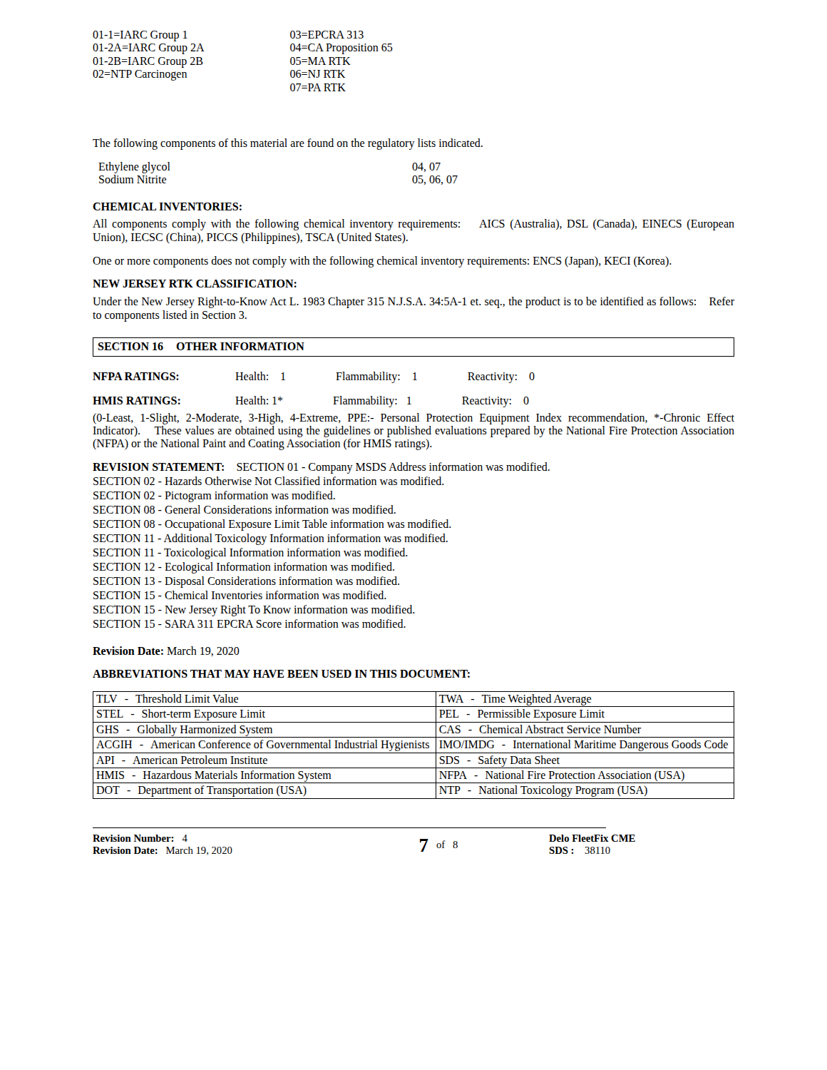01-1=IARC Group 1 01-2A=IARC Group 2A 01-2B=IARC Group 2B 02=NTP Carcinogen
03=EPCRA 313 04=CA Proposition 65 05=MA RTK 06=NJ RTK 07=PA RTK
The following components of this material are found on the regulatory lists indicated.
Ethylene glycol 04, 07
Sodium Nitrite 05, 06, 07
CHEMICAL INVENTORIES:
All components comply with the following chemical inventory requirements: AICS (Australia), DSL (Canada), EINECS (European Union), IECSC (China), PICCS (Philippines), TSCA (United States).
One or more components does not comply with the following chemical inventory requirements: ENCS (Japan), KECI (Korea).
NEW JERSEY RTK CLASSIFICATION:
Under the New Jersey Right-to-Know Act L. 1983 Chapter 315 N.J.S.A. 34:5A-1 et. seq., the product is to be identified as follows: Refer to components listed in Section 3.
SECTION 16 OTHER INFORMATION
NFPA RATINGS: Health: 1 Flammability: 1 Reactivity: 0
HMIS RATINGS: Health: 1* Flammability: 1 Reactivity: 0
(0-Least, 1-Slight, 2-Moderate, 3-High, 4-Extreme, PPE:- Personal Protection Equipment Index recommendation, *-Chronic Effect Indicator). These values are obtained using the guidelines or published evaluations prepared by the National Fire Protection Association (NFPA) or the National Paint and Coating Association (for HMIS ratings).
REVISION STATEMENT: SECTION 01 - Company MSDS Address information was modified.
SECTION 02 - Hazards Otherwise Not Classified information was modified.
SECTION 02 - Pictogram information was modified.
SECTION 08 - General Considerations information was modified.
SECTION 08 - Occupational Exposure Limit Table information was modified.
SECTION 11 - Additional Toxicology Information information was modified.
SECTION 11 - Toxicological Information information was modified.
SECTION 12 - Ecological Information information was modified.
SECTION 13 - Disposal Considerations information was modified.
SECTION 15 - Chemical Inventories information was modified.
SECTION 15 - New Jersey Right To Know information was modified.
SECTION 15 - SARA 311 EPCRA Score information was modified.
Revision Date: March 19, 2020
ABBREVIATIONS THAT MAY HAVE BEEN USED IN THIS DOCUMENT:
| TLV - Threshold Limit Value | TWA - Time Weighted Average |
| STEL - Short-term Exposure Limit | PEL - Permissible Exposure Limit |
| GHS - Globally Harmonized System | CAS - Chemical Abstract Service Number |
| ACGIH - American Conference of Governmental Industrial Hygienists | IMO/IMDG - International Maritime Dangerous Goods Code |
| API - American Petroleum Institute | SDS - Safety Data Sheet |
| HMIS - Hazardous Materials Information System | NFPA - National Fire Protection Association (USA) |
| DOT - Department of Transportation (USA) | NTP - National Toxicology Program (USA) |
Revision Number: 4
Revision Date: March 19, 2020
7 of 8
Delo FleetFix CME
SDS : 38110